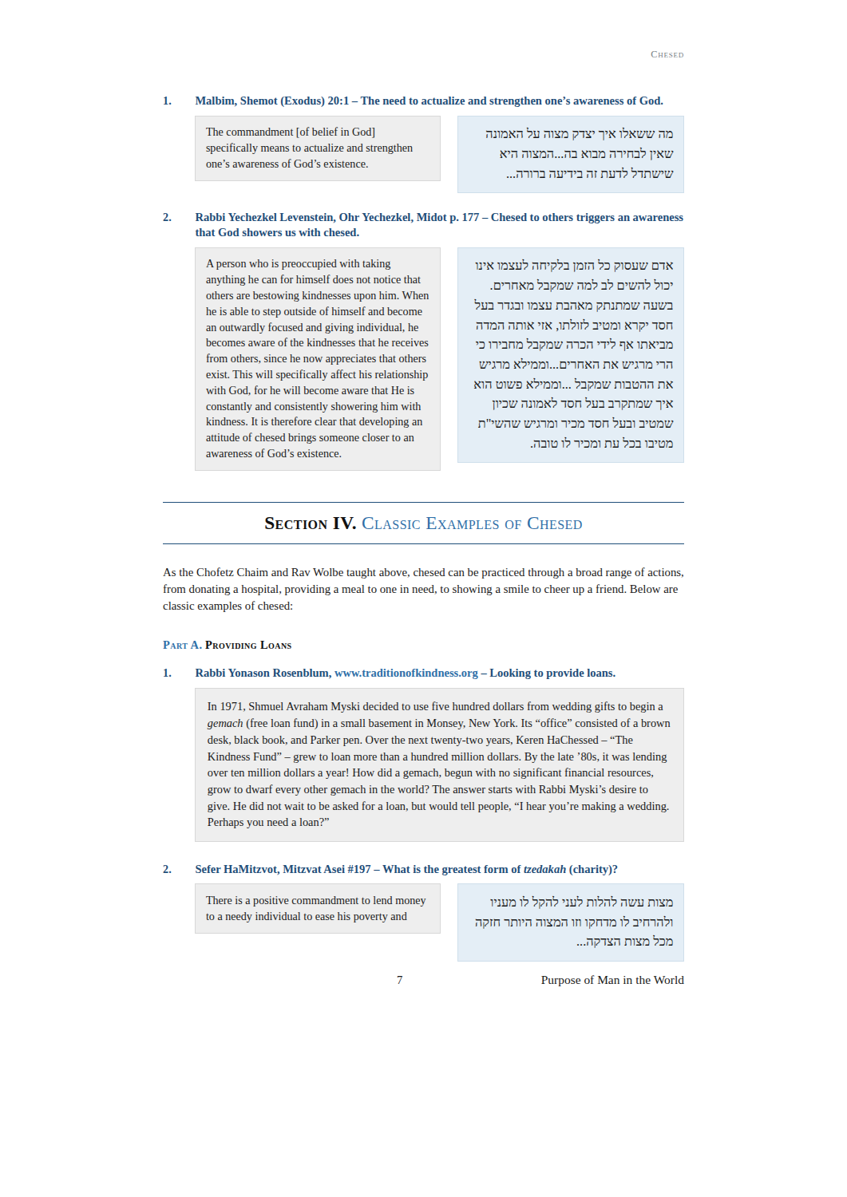Chesed
1.
Malbim, Shemot (Exodus) 20:1 – The need to actualize and strengthen one’s awareness of God.
The commandment [of belief in God] specifically means to actualize and strengthen one’s awareness of God’s existence.
מה ששאלו איך יצדק מצוה על האמונה שאין לבחירה מבוא בה...המצוה היא שישתדל לדעת זה בידיעה ברורה...
2.
Rabbi Yechezkel Levenstein, Ohr Yechezkel, Midot p. 177 – Chesed to others triggers an awareness that God showers us with chesed.
A person who is preoccupied with taking anything he can for himself does not notice that others are bestowing kindnesses upon him. When he is able to step outside of himself and become an outwardly focused and giving individual, he becomes aware of the kindnesses that he receives from others, since he now appreciates that others exist. This will specifically affect his relationship with God, for he will become aware that He is constantly and consistently showering him with kindness. It is therefore clear that developing an attitude of chesed brings someone closer to an awareness of God’s existence.
אדם שעסוק כל הזמן בלקיחה לעצמו אינו יכול להשים לב למה שמקבל מאחרים. בשעה שמתנתק מאהבת עצמו ובגדר בעל חסד יקרא ומטיב לזולתו, אזי אותה המדה מביאתו אף לידי הכרה שמקבל מחבירו כי הרי מרגיש את האחרים...וממילא מרגיש את ההטבות שמקבל ...וממילא פשוט הוא איך שמתקרב בעל חסד לאמונה שכיון שמטיב ובעל חסד מכיר ומרגיש שהשי"ת מטיבו בכל עת ומכיר לו טובה.
Section IV. Classic Examples of Chesed
As the Chofetz Chaim and Rav Wolbe taught above, chesed can be practiced through a broad range of actions, from donating a hospital, providing a meal to one in need, to showing a smile to cheer up a friend. Below are classic examples of chesed:
Part A. Providing Loans
1.
Rabbi Yonason Rosenblum, www.traditionofkindness.org – Looking to provide loans.
In 1971, Shmuel Avraham Myski decided to use five hundred dollars from wedding gifts to begin a gemach (free loan fund) in a small basement in Monsey, New York. Its “office” consisted of a brown desk, black book, and Parker pen. Over the next twenty-two years, Keren HaChessed – “The Kindness Fund” – grew to loan more than a hundred million dollars. By the late ’80s, it was lending over ten million dollars a year! How did a gemach, begun with no significant financial resources, grow to dwarf every other gemach in the world? The answer starts with Rabbi Myski’s desire to give. He did not wait to be asked for a loan, but would tell people, “I hear you’re making a wedding. Perhaps you need a loan?”
2.
Sefer HaMitzvot, Mitzvat Asei #197 – What is the greatest form of tzedakah (charity)?
There is a positive commandment to lend money to a needy individual to ease his poverty and
מצות עשה להלות לעני להקל לו מעניו ולהרחיב לו מדחקו וזו המצוה היותר חזקה מכל מצות הצדקה...
7
Purpose of Man in the World